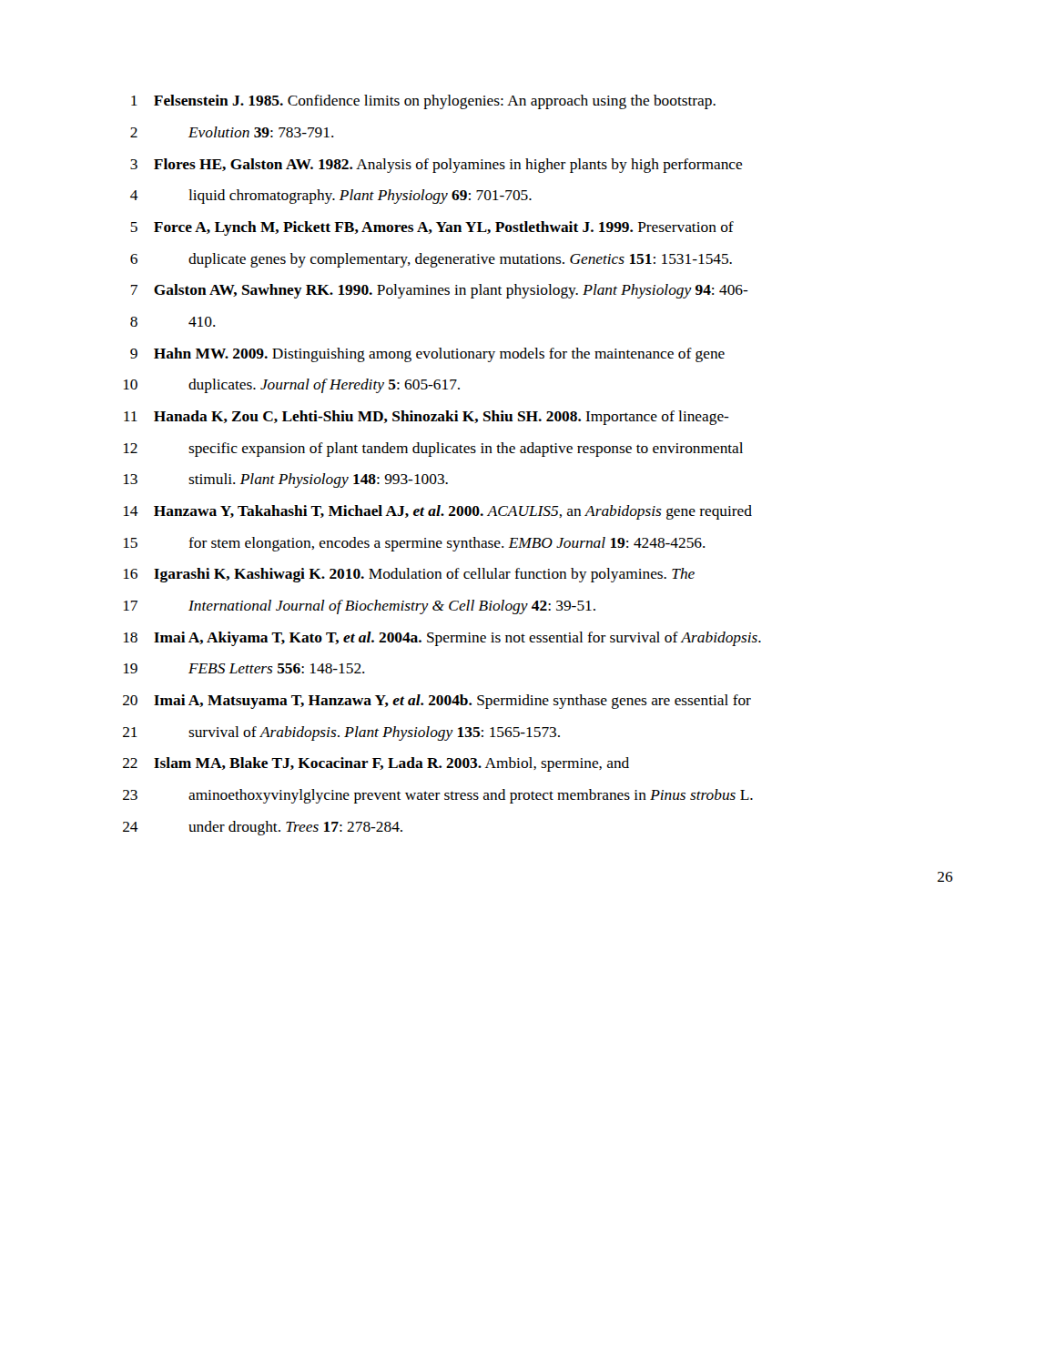Felsenstein J. 1985. Confidence limits on phylogenies: An approach using the bootstrap.
Evolution 39: 783-791.
Flores HE, Galston AW. 1982. Analysis of polyamines in higher plants by high performance
liquid chromatography. Plant Physiology 69: 701-705.
Force A, Lynch M, Pickett FB, Amores A, Yan YL, Postlethwait J. 1999. Preservation of
duplicate genes by complementary, degenerative mutations. Genetics 151: 1531-1545.
Galston AW, Sawhney RK. 1990. Polyamines in plant physiology. Plant Physiology 94: 406-
410.
Hahn MW. 2009. Distinguishing among evolutionary models for the maintenance of gene
duplicates. Journal of Heredity 5: 605-617.
Hanada K, Zou C, Lehti-Shiu MD, Shinozaki K, Shiu SH. 2008. Importance of lineage-
specific expansion of plant tandem duplicates in the adaptive response to environmental
stimuli. Plant Physiology 148: 993-1003.
Hanzawa Y, Takahashi T, Michael AJ, et al. 2000. ACAULIS5, an Arabidopsis gene required
for stem elongation, encodes a spermine synthase. EMBO Journal 19: 4248-4256.
Igarashi K, Kashiwagi K. 2010. Modulation of cellular function by polyamines. The
International Journal of Biochemistry & Cell Biology 42: 39-51.
Imai A, Akiyama T, Kato T, et al. 2004a. Spermine is not essential for survival of Arabidopsis.
FEBS Letters 556: 148-152.
Imai A, Matsuyama T, Hanzawa Y, et al. 2004b. Spermidine synthase genes are essential for
survival of Arabidopsis. Plant Physiology 135: 1565-1573.
Islam MA, Blake TJ, Kocacinar F, Lada R. 2003. Ambiol, spermine, and
aminoethoxyvinylglycine prevent water stress and protect membranes in Pinus strobus L.
under drought. Trees 17: 278-284.
26